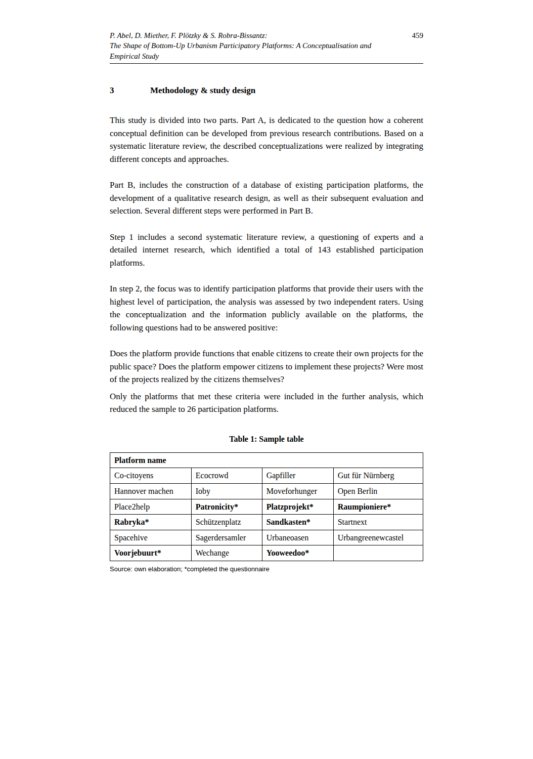P. Abel, D. Miether, F. Plötzky & S. Robra-Bissantz:
The Shape of Bottom-Up Urbanism Participatory Platforms: A Conceptualisation and Empirical Study
459
3 Methodology & study design
This study is divided into two parts. Part A, is dedicated to the question how a coherent conceptual definition can be developed from previous research contributions. Based on a systematic literature review, the described conceptualizations were realized by integrating different concepts and approaches.
Part B, includes the construction of a database of existing participation platforms, the development of a qualitative research design, as well as their subsequent evaluation and selection. Several different steps were performed in Part B.
Step 1 includes a second systematic literature review, a questioning of experts and a detailed internet research, which identified a total of 143 established participation platforms.
In step 2, the focus was to identify participation platforms that provide their users with the highest level of participation, the analysis was assessed by two independent raters. Using the conceptualization and the information publicly available on the platforms, the following questions had to be answered positive:
Does the platform provide functions that enable citizens to create their own projects for the public space? Does the platform empower citizens to implement these projects? Were most of the projects realized by the citizens themselves?
Only the platforms that met these criteria were included in the further analysis, which reduced the sample to 26 participation platforms.
Table 1: Sample table
| Platform name |
| --- |
| Co-citoyens | Ecocrowd | Gapfiller | Gut für Nürnberg |
| Hannover machen | Ioby | Moveforhunger | Open Berlin |
| Place2help | Patronicity* | Platzprojekt* | Raumpioniere* |
| Rabryka* | Schützenplatz | Sandkasten* | Startnext |
| Spacehive | Sagerdersamler | Urbaneoasen | Urbangreenewcastel |
| Voorjebuurt* | Wechange | Yooweedoo* | |
Source: own elaboration; *completed the questionnaire